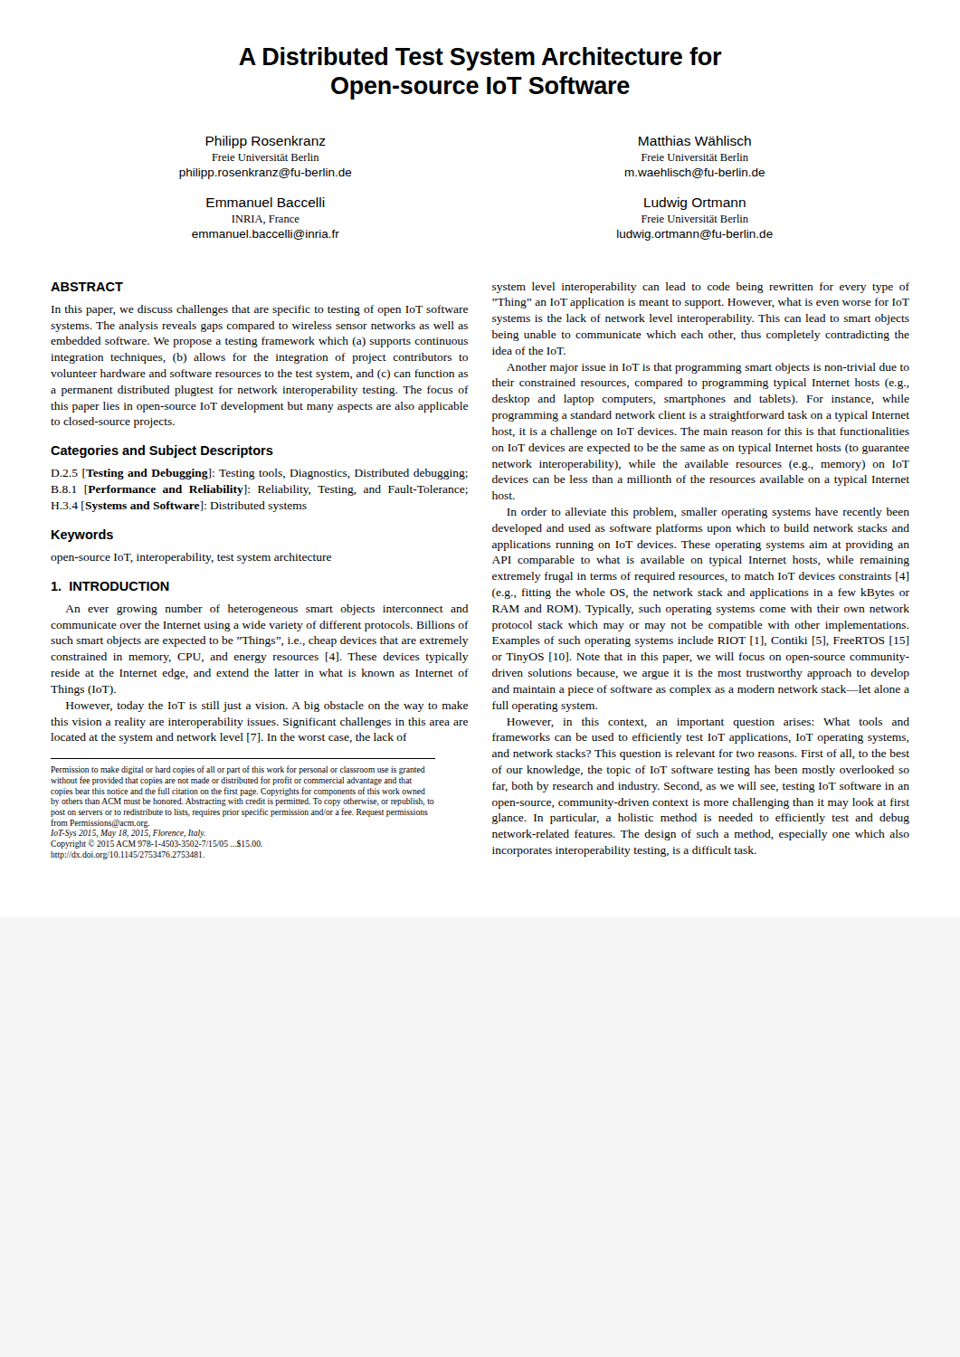A Distributed Test System Architecture for
Open-source IoT Software
| Philipp Rosenkranz Freie Universität Berlin philipp.rosenkranz@fu-berlin.de | Matthias Wählisch Freie Universität Berlin m.waehlisch@fu-berlin.de |
| Emmanuel Baccelli INRIA, France emmanuel.baccelli@inria.fr | Ludwig Ortmann Freie Universität Berlin ludwig.ortmann@fu-berlin.de |
ABSTRACT
In this paper, we discuss challenges that are specific to testing of open IoT software systems. The analysis reveals gaps compared to wireless sensor networks as well as embedded software. We propose a testing framework which (a) supports continuous integration techniques, (b) allows for the integration of project contributors to volunteer hardware and software resources to the test system, and (c) can function as a permanent distributed plugtest for network interoperability testing. The focus of this paper lies in open-source IoT development but many aspects are also applicable to closed-source projects.
Categories and Subject Descriptors
D.2.5 [Testing and Debugging]: Testing tools, Diagnostics, Distributed debugging; B.8.1 [Performance and Reliability]: Reliability, Testing, and Fault-Tolerance; H.3.4 [Systems and Software]: Distributed systems
Keywords
open-source IoT, interoperability, test system architecture
1. INTRODUCTION
An ever growing number of heterogeneous smart objects interconnect and communicate over the Internet using a wide variety of different protocols. Billions of such smart objects are expected to be ”Things”, i.e., cheap devices that are extremely constrained in memory, CPU, and energy resources [4]. These devices typically reside at the Internet edge, and extend the latter in what is known as Internet of Things (IoT).
However, today the IoT is still just a vision. A big obstacle on the way to make this vision a reality are interoperability issues. Significant challenges in this area are located at the system and network level [7]. In the worst case, the lack of
Permission to make digital or hard copies of all or part of this work for personal or classroom use is granted without fee provided that copies are not made or distributed for profit or commercial advantage and that copies bear this notice and the full citation on the first page. Copyrights for components of this work owned by others than ACM must be honored. Abstracting with credit is permitted. To copy otherwise, or republish, to post on servers or to redistribute to lists, requires prior specific permission and/or a fee. Request permissions from Permissions@acm.org.
IoT-Sys 2015, May 18, 2015, Florence, Italy.
Copyright © 2015 ACM 978-1-4503-3502-7/15/05 ...$15.00.
http://dx.doi.org/10.1145/2753476.2753481.
system level interoperability can lead to code being rewritten for every type of ”Thing” an IoT application is meant to support. However, what is even worse for IoT systems is the lack of network level interoperability. This can lead to smart objects being unable to communicate which each other, thus completely contradicting the idea of the IoT.
Another major issue in IoT is that programming smart objects is non-trivial due to their constrained resources, compared to programming typical Internet hosts (e.g., desktop and laptop computers, smartphones and tablets). For instance, while programming a standard network client is a straightforward task on a typical Internet host, it is a challenge on IoT devices. The main reason for this is that functionalities on IoT devices are expected to be the same as on typical Internet hosts (to guarantee network interoperability), while the available resources (e.g., memory) on IoT devices can be less than a millionth of the resources available on a typical Internet host.
In order to alleviate this problem, smaller operating systems have recently been developed and used as software platforms upon which to build network stacks and applications running on IoT devices. These operating systems aim at providing an API comparable to what is available on typical Internet hosts, while remaining extremely frugal in terms of required resources, to match IoT devices constraints [4] (e.g., fitting the whole OS, the network stack and applications in a few kBytes or RAM and ROM). Typically, such operating systems come with their own network protocol stack which may or may not be compatible with other implementations. Examples of such operating systems include RIOT [1], Contiki [5], FreeRTOS [15] or TinyOS [10]. Note that in this paper, we will focus on open-source community-driven solutions because, we argue it is the most trustworthy approach to develop and maintain a piece of software as complex as a modern network stack—let alone a full operating system.
However, in this context, an important question arises: What tools and frameworks can be used to efficiently test IoT applications, IoT operating systems, and network stacks? This question is relevant for two reasons. First of all, to the best of our knowledge, the topic of IoT software testing has been mostly overlooked so far, both by research and industry. Second, as we will see, testing IoT software in an open-source, community-driven context is more challenging than it may look at first glance. In particular, a holistic method is needed to efficiently test and debug network-related features. The design of such a method, especially one which also incorporates interoperability testing, is a difficult task.